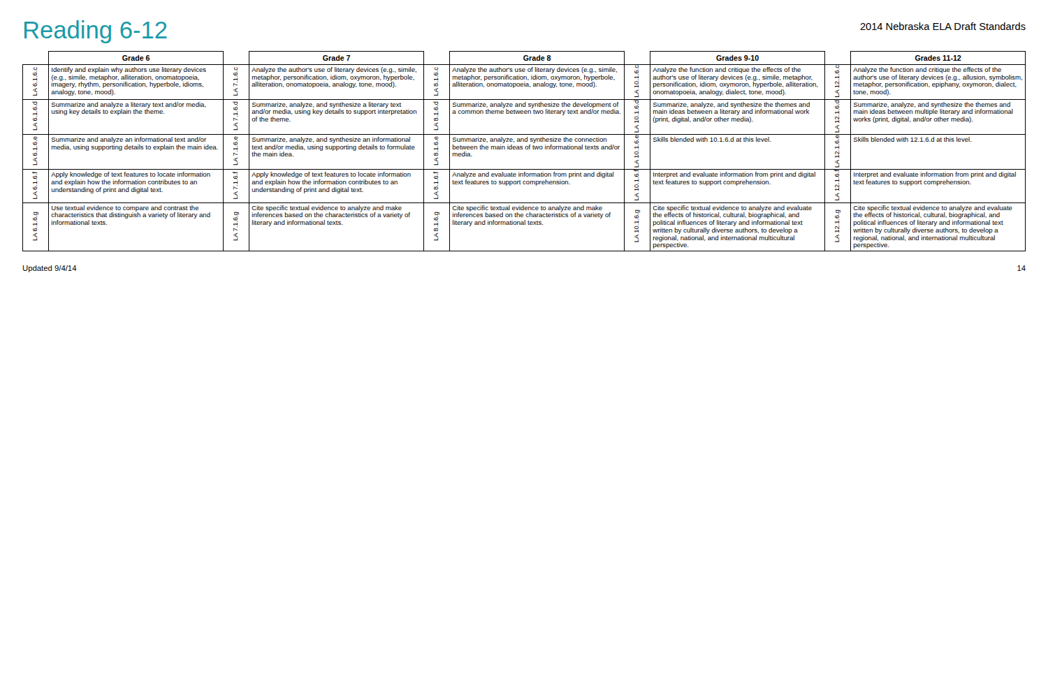Reading 6-12
2014 Nebraska ELA Draft Standards
| | Grade 6 | | Grade 7 | | Grade 8 | | Grades 9-10 | | Grades 11-12 |
| --- | --- | --- | --- | --- | --- | --- | --- | --- | --- |
| LA 6.1.6.c | Identify and explain why authors use literary devices (e.g., simile, metaphor, alliteration, onomatopoeia, imagery, rhythm, personification, hyperbole, idioms, analogy, tone, mood). | LA 7.1.6.c | Analyze the author's use of literary devices (e.g., simile, metaphor, personification, idiom, oxymoron, hyperbole, alliteration, onomatopoeia, analogy, tone, mood). | LA 8.1.6.c | Analyze the author's use of literary devices (e.g., simile, metaphor, personification, idiom, oxymoron, hyperbole, alliteration, onomatopoeia, analogy, tone, mood). | LA 10.1.6.c | Analyze the function and critique the effects of the author's use of literary devices (e.g., simile, metaphor, personification, idiom, oxymoron, hyperbole, alliteration, onomatopoeia, analogy, dialect, tone, mood). | LA 12.1.6.c | Analyze the function and critique the effects of the author's use of literary devices (e.g., allusion, symbolism, metaphor, personification, epiphany, oxymoron, dialect, tone, mood). |
| LA 6.1.6.d | Summarize and analyze a literary text and/or media, using key details to explain the theme. | LA 7.1.6.d | Summarize, analyze, and synthesize a literary text and/or media, using key details to support interpretation of the theme. | LA 8.1.6.d | Summarize, analyze and synthesize the development of a common theme between two literary text and/or media. | LA 10.1.6.d | Summarize, analyze, and synthesize the themes and main ideas between a literary and informational work (print, digital, and/or other media). | LA 12.1.6.d | Summarize, analyze, and synthesize the themes and main ideas between multiple literary and informational works (print, digital, and/or other media). |
| LA 6.1.6.e | Summarize and analyze an informational text and/or media, using supporting details to explain the main idea. | LA 7.1.6.e | Summarize, analyze, and synthesize an informational text and/or media, using supporting details to formulate the main idea. | LA 8.1.6.e | Summarize, analyze, and synthesize the connection between the main ideas of two informational texts and/or media. | LA 10.1.6.e | Skills blended with 10.1.6.d at this level. | LA 12.1.6.e | Skills blended with 12.1.6.d at this level. |
| LA 6.1.6.f | Apply knowledge of text features to locate information and explain how the information contributes to an understanding of print and digital text. | LA 7.1.6.f | Apply knowledge of text features to locate information and explain how the information contributes to an understanding of print and digital text. | LA 8.1.6.f | Analyze and evaluate information from print and digital text features to support comprehension. | LA 10.1.6.f | Interpret and evaluate information from print and digital text features to support comprehension. | LA 12.1.6.f | Interpret and evaluate information from print and digital text features to support comprehension. |
| LA 6.1.6.g | Use textual evidence to compare and contrast the characteristics that distinguish a variety of literary and informational texts. | LA 7.1.6.g | Cite specific textual evidence to analyze and make inferences based on the characteristics of a variety of literary and informational texts. | LA 8.1.6.g | Cite specific textual evidence to analyze and make inferences based on the characteristics of a variety of literary and informational texts. | LA 10.1.6.g | Cite specific textual evidence to analyze and evaluate the effects of historical, cultural, biographical, and political influences of literary and informational text written by culturally diverse authors, to develop a regional, national, and international multicultural perspective. | LA 12.1.6.g | Cite specific textual evidence to analyze and evaluate the effects of historical, cultural, biographical, and political influences of literary and informational text written by culturally diverse authors, to develop a regional, national, and international multicultural perspective. |
Updated 9/4/14 14